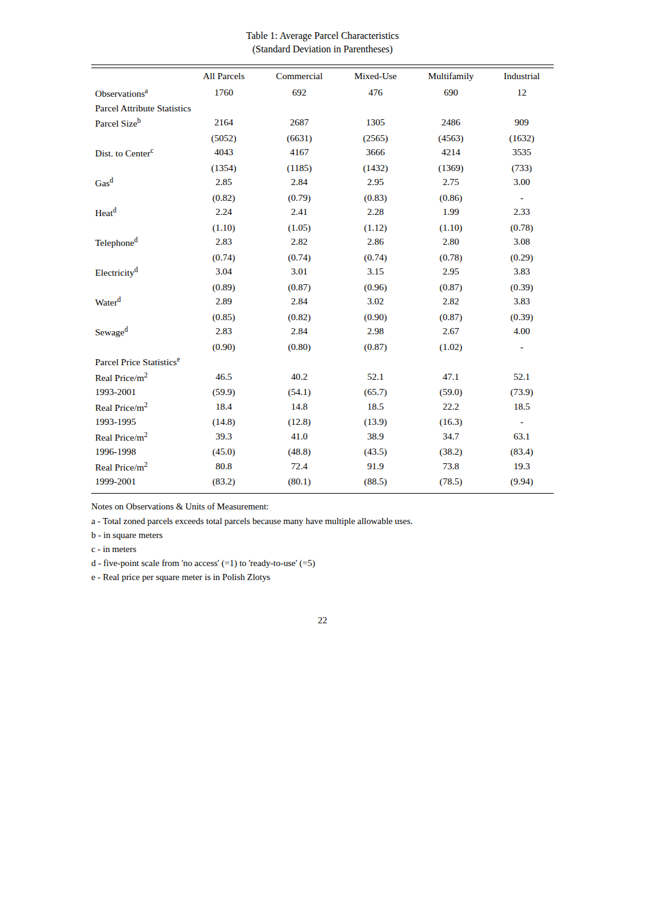Table 1: Average Parcel Characteristics (Standard Deviation in Parentheses)
| | All Parcels | Commercial | Mixed-Use | Multifamily | Industrial |
| --- | --- | --- | --- | --- | --- |
| Observations a | 1760 | 692 | 476 | 690 | 12 |
| Parcel Attribute Statistics |
| Parcel Size b | 2164 | 2687 | 1305 | 2486 | 909 |
| | (5052) | (6631) | (2565) | (4563) | (1632) |
| Dist. to Center c | 4043 | 4167 | 3666 | 4214 | 3535 |
| | (1354) | (1185) | (1432) | (1369) | (733) |
| Gas d | 2.85 | 2.84 | 2.95 | 2.75 | 3.00 |
| | (0.82) | (0.79) | (0.83) | (0.86) | - |
| Heat d | 2.24 | 2.41 | 2.28 | 1.99 | 2.33 |
| | (1.10) | (1.05) | (1.12) | (1.10) | (0.78) |
| Telephone d | 2.83 | 2.82 | 2.86 | 2.80 | 3.08 |
| | (0.74) | (0.74) | (0.74) | (0.78) | (0.29) |
| Electricity d | 3.04 | 3.01 | 3.15 | 2.95 | 3.83 |
| | (0.89) | (0.87) | (0.96) | (0.87) | (0.39) |
| Water d | 2.89 | 2.84 | 3.02 | 2.82 | 3.83 |
| | (0.85) | (0.82) | (0.90) | (0.87) | (0.39) |
| Sewage d | 2.83 | 2.84 | 2.98 | 2.67 | 4.00 |
| | (0.90) | (0.80) | (0.87) | (1.02) | - |
| Parcel Price Statistics e |
| Real Price/m 2 | 46.5 | 40.2 | 52.1 | 47.1 | 52.1 |
| 1993-2001 | (59.9) | (54.1) | (65.7) | (59.0) | (73.9) |
| Real Price/m 2 | 18.4 | 14.8 | 18.5 | 22.2 | 18.5 |
| 1993-1995 | (14.8) | (12.8) | (13.9) | (16.3) | - |
| Real Price/m 2 | 39.3 | 41.0 | 38.9 | 34.7 | 63.1 |
| 1996-1998 | (45.0) | (48.8) | (43.5) | (38.2) | (83.4) |
| Real Price/m 2 | 80.8 | 72.4 | 91.9 | 73.8 | 19.3 |
| 1999-2001 | (83.2) | (80.1) | (88.5) | (78.5) | (9.94) |
Notes on Observations & Units of Measurement:
a - Total zoned parcels exceeds total parcels because many have multiple allowable uses.
b - in square meters
c - in meters
d - five-point scale from 'no access' (=1) to 'ready-to-use' (=5)
e - Real price per square meter is in Polish Zlotys
22